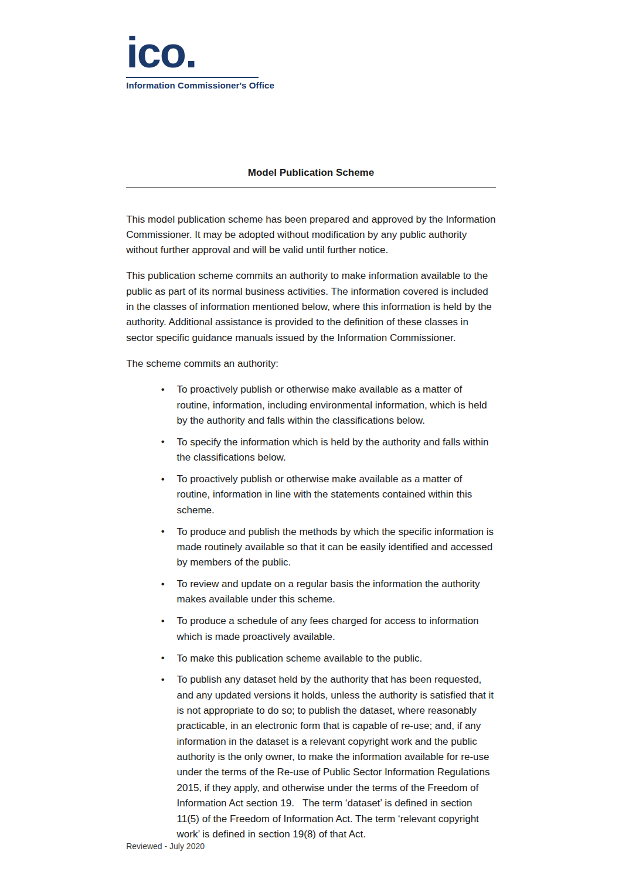ico.
Information Commissioner's Office
Model Publication Scheme
This model publication scheme has been prepared and approved by the Information Commissioner. It may be adopted without modification by any public authority without further approval and will be valid until further notice.
This publication scheme commits an authority to make information available to the public as part of its normal business activities. The information covered is included in the classes of information mentioned below, where this information is held by the authority. Additional assistance is provided to the definition of these classes in sector specific guidance manuals issued by the Information Commissioner.
The scheme commits an authority:
To proactively publish or otherwise make available as a matter of routine, information, including environmental information, which is held by the authority and falls within the classifications below.
To specify the information which is held by the authority and falls within the classifications below.
To proactively publish or otherwise make available as a matter of routine, information in line with the statements contained within this scheme.
To produce and publish the methods by which the specific information is made routinely available so that it can be easily identified and accessed by members of the public.
To review and update on a regular basis the information the authority makes available under this scheme.
To produce a schedule of any fees charged for access to information which is made proactively available.
To make this publication scheme available to the public.
To publish any dataset held by the authority that has been requested, and any updated versions it holds, unless the authority is satisfied that it is not appropriate to do so; to publish the dataset, where reasonably practicable, in an electronic form that is capable of re-use; and, if any information in the dataset is a relevant copyright work and the public authority is the only owner, to make the information available for re-use under the terms of the Re-use of Public Sector Information Regulations 2015, if they apply, and otherwise under the terms of the Freedom of Information Act section 19. The term ‘dataset’ is defined in section 11(5) of the Freedom of Information Act. The term ‘relevant copyright work’ is defined in section 19(8) of that Act.
Reviewed - July 2020